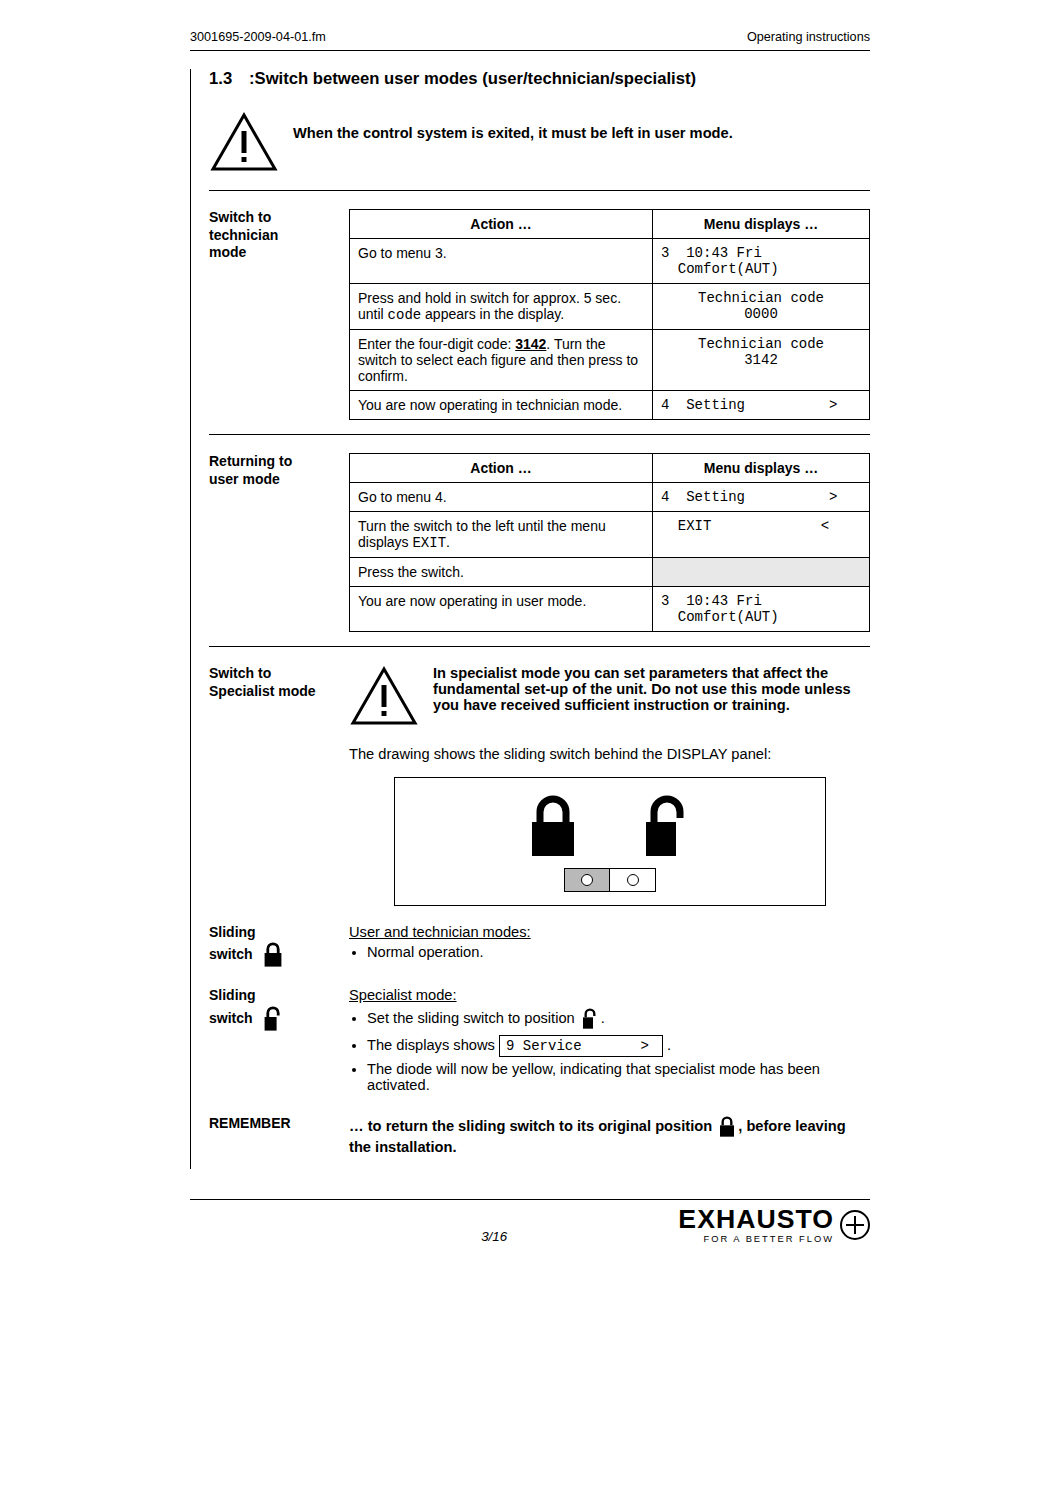3001695-2009-04-01.fm
Operating instructions
1.3:Switch between user modes (user/technician/specialist)
When the control system is exited, it must be left in user mode.
Switch to
technician
mode
| Action … | Menu displays … |
| --- | --- |
| Go to menu 3. | 3 10:43 Fri Comfort(AUT) |
| Press and hold in switch for approx. 5 sec. until code appears in the display. | Technician code 0000 |
| Enter the four-digit code: 3142 . Turn the switch to select each figure and then press to confirm. | Technician code 3142 |
| You are now operating in technician mode. | 4 Setting > |
Returning to
user mode
| Action … | Menu displays … |
| --- | --- |
| Go to menu 4. | 4 Setting > |
| Turn the switch to the left until the menu displays EXIT . | EXIT < |
| Press the switch. | |
| You are now operating in user mode. | 3 10:43 Fri Comfort(AUT) |
Switch to
Specialist mode
In specialist mode you can set parameters that affect the fundamental set-up of the unit. Do not use this mode unless you have received sufficient instruction or training.
The drawing shows the sliding switch behind the DISPLAY panel:
Sliding
switch
User and technician modes:
Normal operation.
Sliding
switch
Specialist mode:
Set the sliding switch to position .
The displays shows 9 Service > .
The diode will now be yellow, indicating that specialist mode has been activated.
REMEMBER
… to return the sliding switch to its original position , before leaving the installation.
3/16
EXHAUSTO
FOR A BETTER FLOW